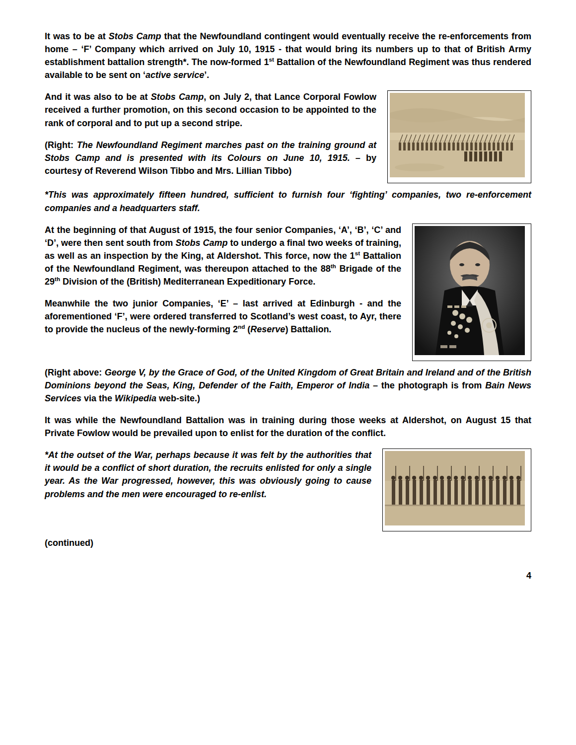It was to be at Stobs Camp that the Newfoundland contingent would eventually receive the re-enforcements from home – ‘F’ Company which arrived on July 10, 1915 - that would bring its numbers up to that of British Army establishment battalion strength*. The now-formed 1st Battalion of the Newfoundland Regiment was thus rendered available to be sent on ‘active service’.
And it was also to be at Stobs Camp, on July 2, that Lance Corporal Fowlow received a further promotion, on this second occasion to be appointed to the rank of corporal and to put up a second stripe.
(Right: The Newfoundland Regiment marches past on the training ground at Stobs Camp and is presented with its Colours on June 10, 1915. – by courtesy of Reverend Wilson Tibbo and Mrs. Lillian Tibbo)
*This was approximately fifteen hundred, sufficient to furnish four ‘fighting’ companies, two re-enforcement companies and a headquarters staff.
At the beginning of that August of 1915, the four senior Companies, ‘A’, ‘B’, ‘C’ and ‘D’, were then sent south from Stobs Camp to undergo a final two weeks of training, as well as an inspection by the King, at Aldershot. This force, now the 1st Battalion of the Newfoundland Regiment, was thereupon attached to the 88th Brigade of the 29th Division of the (British) Mediterranean Expeditionary Force.
Meanwhile the two junior Companies, ‘E’ – last arrived at Edinburgh - and the aforementioned ‘F’, were ordered transferred to Scotland’s west coast, to Ayr, there to provide the nucleus of the newly-forming 2nd (Reserve) Battalion.
(Right above: George V, by the Grace of God, of the United Kingdom of Great Britain and Ireland and of the British Dominions beyond the Seas, King, Defender of the Faith, Emperor of India – the photograph is from Bain News Services via the Wikipedia web-site.)
It was while the Newfoundland Battalion was in training during those weeks at Aldershot, on August 15 that Private Fowlow would be prevailed upon to enlist for the duration of the conflict.
*At the outset of the War, perhaps because it was felt by the authorities that it would be a conflict of short duration, the recruits enlisted for only a single year. As the War progressed, however, this was obviously going to cause problems and the men were encouraged to re-enlist.
(continued)
4